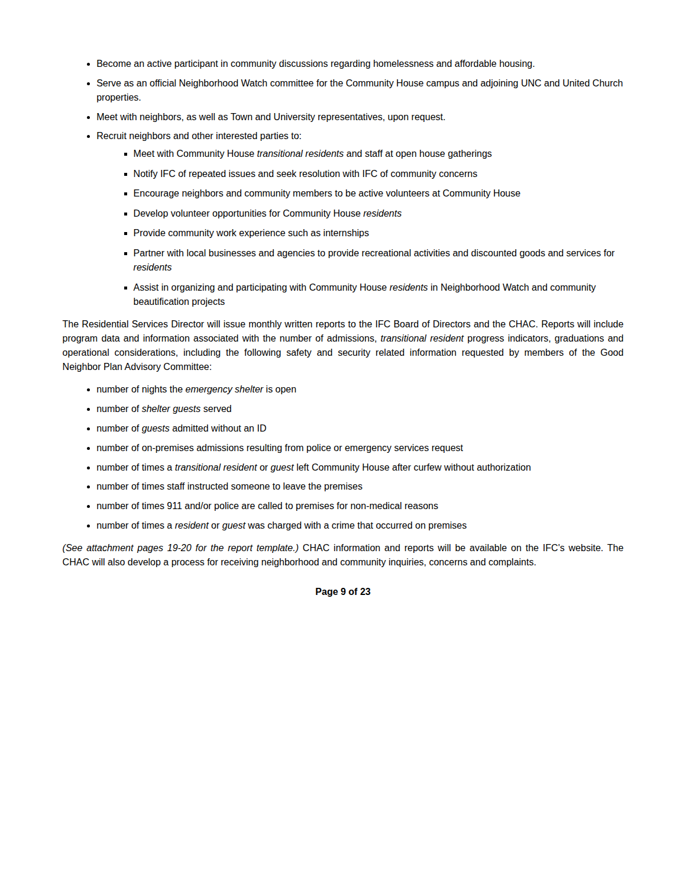Become an active participant in community discussions regarding homelessness and affordable housing.
Serve as an official Neighborhood Watch committee for the Community House campus and adjoining UNC and United Church properties.
Meet with neighbors, as well as Town and University representatives, upon request.
Recruit neighbors and other interested parties to:
Meet with Community House transitional residents and staff at open house gatherings
Notify IFC of repeated issues and seek resolution with IFC of community concerns
Encourage neighbors and community members to be active volunteers at Community House
Develop volunteer opportunities for Community House residents
Provide community work experience such as internships
Partner with local businesses and agencies to provide recreational activities and discounted goods and services for residents
Assist in organizing and participating with Community House residents in Neighborhood Watch and community beautification projects
The Residential Services Director will issue monthly written reports to the IFC Board of Directors and the CHAC. Reports will include program data and information associated with the number of admissions, transitional resident progress indicators, graduations and operational considerations, including the following safety and security related information requested by members of the Good Neighbor Plan Advisory Committee:
number of nights the emergency shelter is open
number of shelter guests served
number of guests admitted without an ID
number of on-premises admissions resulting from police or emergency services request
number of times a transitional resident or guest left Community House after curfew without authorization
number of times staff instructed someone to leave the premises
number of times 911 and/or police are called to premises for non-medical reasons
number of times a resident or guest was charged with a crime that occurred on premises
(See attachment pages 19-20 for the report template.) CHAC information and reports will be available on the IFC's website. The CHAC will also develop a process for receiving neighborhood and community inquiries, concerns and complaints.
Page 9 of 23